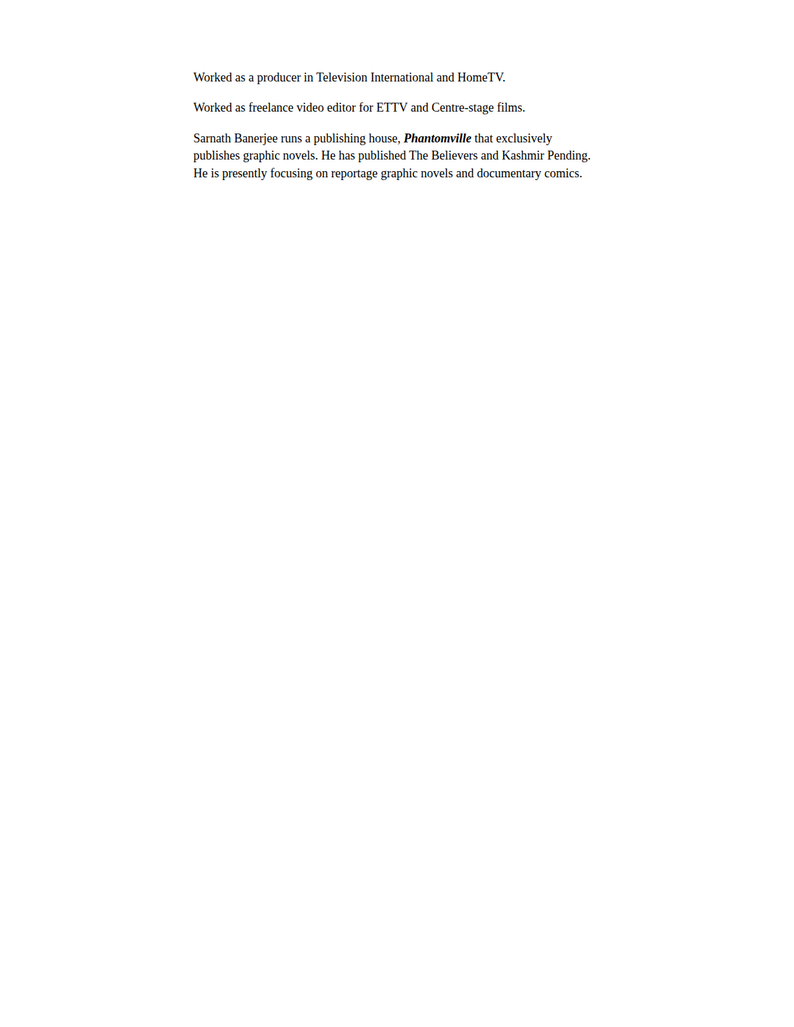Worked as a producer in Television International and HomeTV.
Worked as freelance video editor for ETTV and Centre-stage films.
Sarnath Banerjee runs a publishing house, Phantomville that exclusively publishes graphic novels. He has published The Believers and Kashmir Pending. He is presently focusing on reportage graphic novels and documentary comics.